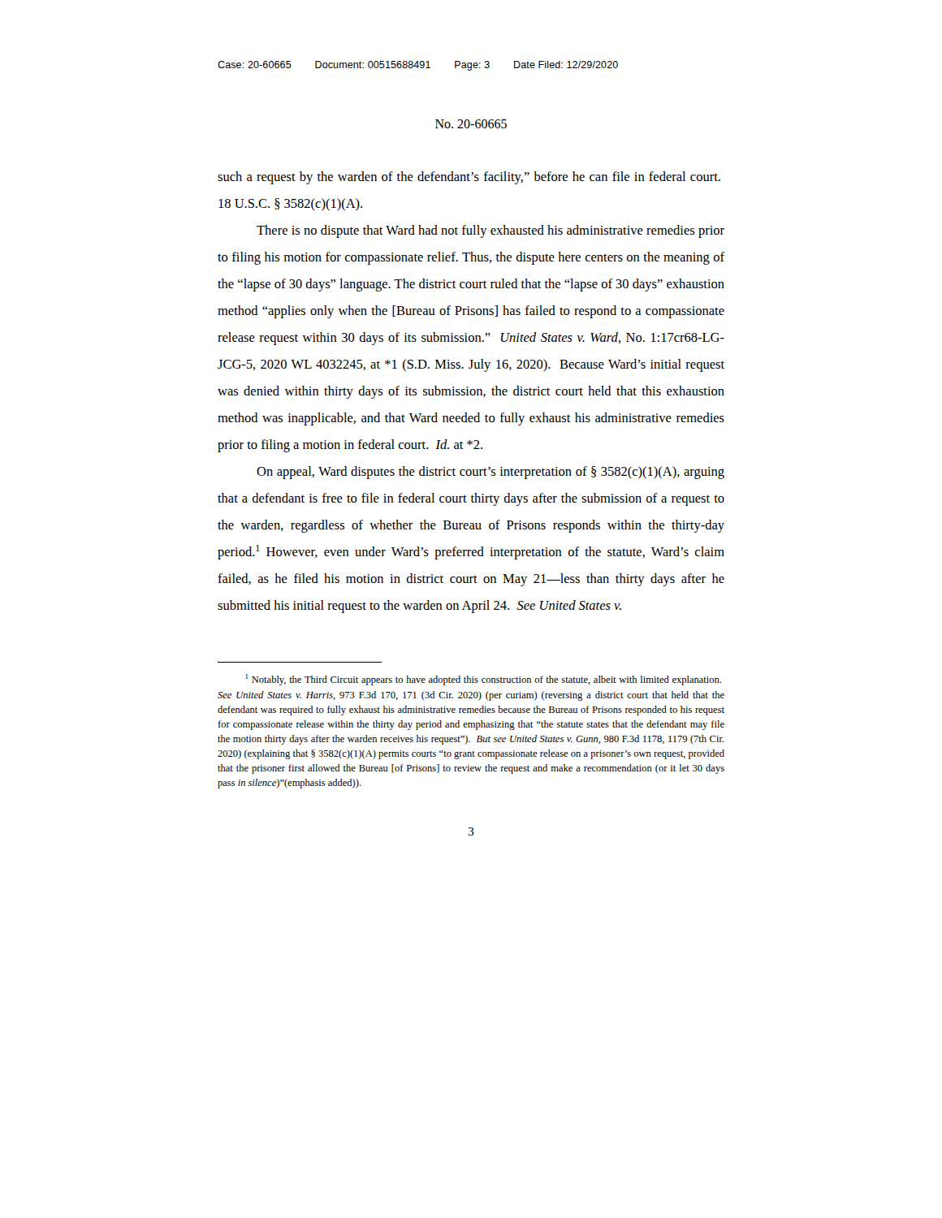Case: 20-60665 Document: 00515688491 Page: 3 Date Filed: 12/29/2020
No. 20-60665
such a request by the warden of the defendant’s facility,” before he can file in federal court. 18 U.S.C. § 3582(c)(1)(A).
There is no dispute that Ward had not fully exhausted his administrative remedies prior to filing his motion for compassionate relief. Thus, the dispute here centers on the meaning of the “lapse of 30 days” language. The district court ruled that the “lapse of 30 days” exhaustion method “applies only when the [Bureau of Prisons] has failed to respond to a compassionate release request within 30 days of its submission.” United States v. Ward, No. 1:17cr68-LG-JCG-5, 2020 WL 4032245, at *1 (S.D. Miss. July 16, 2020). Because Ward’s initial request was denied within thirty days of its submission, the district court held that this exhaustion method was inapplicable, and that Ward needed to fully exhaust his administrative remedies prior to filing a motion in federal court. Id. at *2.
On appeal, Ward disputes the district court’s interpretation of § 3582(c)(1)(A), arguing that a defendant is free to file in federal court thirty days after the submission of a request to the warden, regardless of whether the Bureau of Prisons responds within the thirty-day period.1 However, even under Ward’s preferred interpretation of the statute, Ward’s claim failed, as he filed his motion in district court on May 21—less than thirty days after he submitted his initial request to the warden on April 24. See United States v.
1 Notably, the Third Circuit appears to have adopted this construction of the statute, albeit with limited explanation. See United States v. Harris, 973 F.3d 170, 171 (3d Cir. 2020) (per curiam) (reversing a district court that held that the defendant was required to fully exhaust his administrative remedies because the Bureau of Prisons responded to his request for compassionate release within the thirty day period and emphasizing that “the statute states that the defendant may file the motion thirty days after the warden receives his request”). But see United States v. Gunn, 980 F.3d 1178, 1179 (7th Cir. 2020) (explaining that § 3582(c)(1)(A) permits courts “to grant compassionate release on a prisoner’s own request, provided that the prisoner first allowed the Bureau [of Prisons] to review the request and make a recommendation (or it let 30 days pass in silence)”(emphasis added)).
3